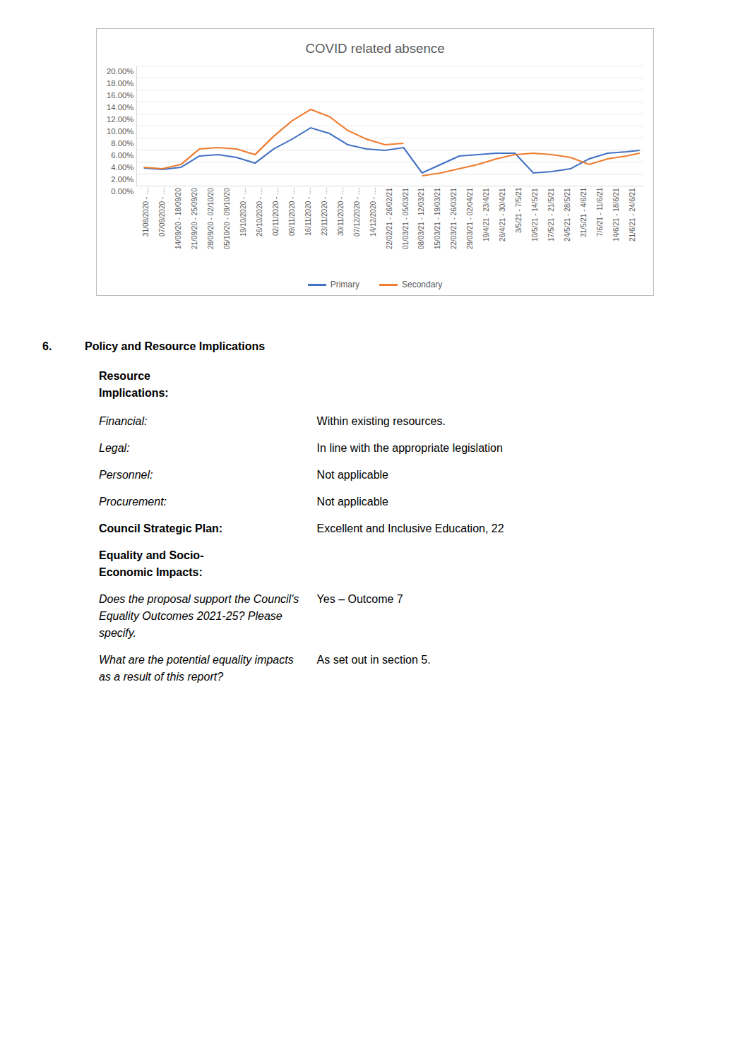COVID related absence
20.00%
18.00%
16.00%
14.00%
12.00%
10.00%
8.00%
6.00%
4.00%
2.00%
0.00%
31/08/2020 - … 07/09/2020 - … 14/09/20 - 18/09/20 21/09/20 - 25/09/20 28/09/20 - 02/10/20 05/10/20 - 09/10/20 19/10/2020 - … 26/10/2020 - … 02/11/2020 - … 09/11/2020 - … 16/11/2020 - … 23/11/2020 - … 30/11/2020 - … 07/12/2020 - … 14/12/2020 - … 22/02/21 - 26/02/21 01/03/21 - 05/03/21 08/03/21 - 12/03/21 15/03/21 - 19/03/21 22/03/21 - 26/03/21 29/03/21 - 02/04/21 19/4/21 - 23/4/21 26/4/21 - 30/4/21 3/5/21 - 7/5/21 10/5/21 - 14/5/21 17/5/21 - 21/5/21 24/5/21 - 28/5/21 31/5/21 - 4/6/21 7/6/21 - 11/6/21 14/6/21 - 18/6/21 21/6/21 - 24/6/21
Primary Secondary
6. Policy and Resource Implications
Resource
Implications:
| Financial: | Within existing resources. |
| Legal: | In line with the appropriate legislation |
| Personnel: | Not applicable |
| Procurement: | Not applicable |
| Council Strategic Plan: | Excellent and Inclusive Education, 22 |
| Equality and Socio- Economic Impacts: | |
| Does the proposal support the Council's Equality Outcomes 2021-25? Please specify. | Yes – Outcome 7 |
| What are the potential equality impacts as a result of this report? | As set out in section 5. |